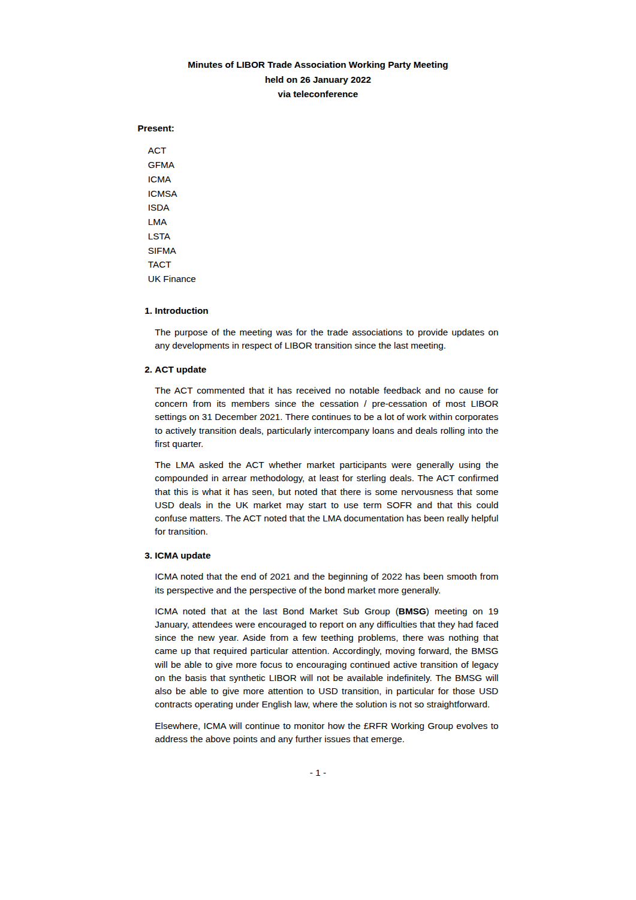Minutes of LIBOR Trade Association Working Party Meeting held on 26 January 2022 via teleconference
Present:
ACT
GFMA
ICMA
ICMSA
ISDA
LMA
LSTA
SIFMA
TACT
UK Finance
Introduction
The purpose of the meeting was for the trade associations to provide updates on any developments in respect of LIBOR transition since the last meeting.
ACT update
The ACT commented that it has received no notable feedback and no cause for concern from its members since the cessation / pre-cessation of most LIBOR settings on 31 December 2021. There continues to be a lot of work within corporates to actively transition deals, particularly intercompany loans and deals rolling into the first quarter.
The LMA asked the ACT whether market participants were generally using the compounded in arrear methodology, at least for sterling deals. The ACT confirmed that this is what it has seen, but noted that there is some nervousness that some USD deals in the UK market may start to use term SOFR and that this could confuse matters. The ACT noted that the LMA documentation has been really helpful for transition.
ICMA update
ICMA noted that the end of 2021 and the beginning of 2022 has been smooth from its perspective and the perspective of the bond market more generally.
ICMA noted that at the last Bond Market Sub Group (BMSG) meeting on 19 January, attendees were encouraged to report on any difficulties that they had faced since the new year. Aside from a few teething problems, there was nothing that came up that required particular attention. Accordingly, moving forward, the BMSG will be able to give more focus to encouraging continued active transition of legacy on the basis that synthetic LIBOR will not be available indefinitely. The BMSG will also be able to give more attention to USD transition, in particular for those USD contracts operating under English law, where the solution is not so straightforward.
Elsewhere, ICMA will continue to monitor how the £RFR Working Group evolves to address the above points and any further issues that emerge.
- 1 -